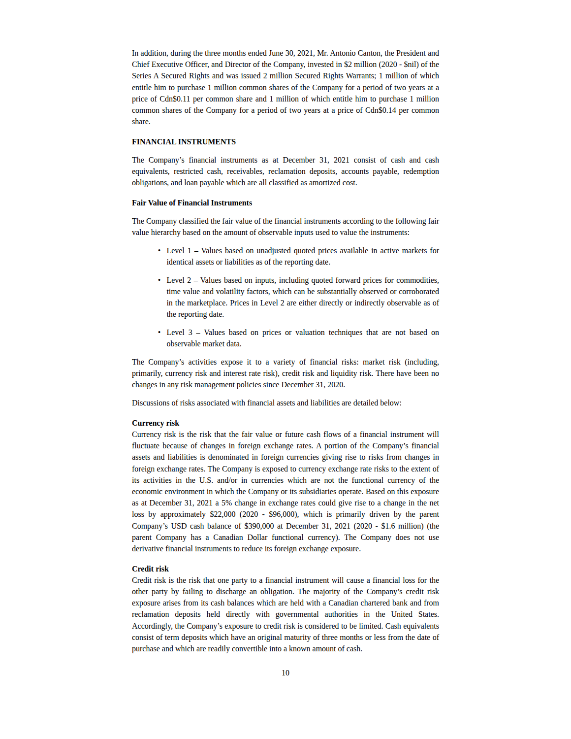In addition, during the three months ended June 30, 2021, Mr. Antonio Canton, the President and Chief Executive Officer, and Director of the Company, invested in $2 million (2020 - $nil) of the Series A Secured Rights and was issued 2 million Secured Rights Warrants; 1 million of which entitle him to purchase 1 million common shares of the Company for a period of two years at a price of Cdn$0.11 per common share and 1 million of which entitle him to purchase 1 million common shares of the Company for a period of two years at a price of Cdn$0.14 per common share.
FINANCIAL INSTRUMENTS
The Company’s financial instruments as at December 31, 2021 consist of cash and cash equivalents, restricted cash, receivables, reclamation deposits, accounts payable, redemption obligations, and loan payable which are all classified as amortized cost.
Fair Value of Financial Instruments
The Company classified the fair value of the financial instruments according to the following fair value hierarchy based on the amount of observable inputs used to value the instruments:
Level 1 – Values based on unadjusted quoted prices available in active markets for identical assets or liabilities as of the reporting date.
Level 2 – Values based on inputs, including quoted forward prices for commodities, time value and volatility factors, which can be substantially observed or corroborated in the marketplace. Prices in Level 2 are either directly or indirectly observable as of the reporting date.
Level 3 – Values based on prices or valuation techniques that are not based on observable market data.
The Company’s activities expose it to a variety of financial risks: market risk (including, primarily, currency risk and interest rate risk), credit risk and liquidity risk. There have been no changes in any risk management policies since December 31, 2020.
Discussions of risks associated with financial assets and liabilities are detailed below:
Currency risk
Currency risk is the risk that the fair value or future cash flows of a financial instrument will fluctuate because of changes in foreign exchange rates. A portion of the Company’s financial assets and liabilities is denominated in foreign currencies giving rise to risks from changes in foreign exchange rates. The Company is exposed to currency exchange rate risks to the extent of its activities in the U.S. and/or in currencies which are not the functional currency of the economic environment in which the Company or its subsidiaries operate. Based on this exposure as at December 31, 2021 a 5% change in exchange rates could give rise to a change in the net loss by approximately $22,000 (2020 - $96,000), which is primarily driven by the parent Company’s USD cash balance of $390,000 at December 31, 2021 (2020 - $1.6 million) (the parent Company has a Canadian Dollar functional currency). The Company does not use derivative financial instruments to reduce its foreign exchange exposure.
Credit risk
Credit risk is the risk that one party to a financial instrument will cause a financial loss for the other party by failing to discharge an obligation. The majority of the Company’s credit risk exposure arises from its cash balances which are held with a Canadian chartered bank and from reclamation deposits held directly with governmental authorities in the United States. Accordingly, the Company’s exposure to credit risk is considered to be limited. Cash equivalents consist of term deposits which have an original maturity of three months or less from the date of purchase and which are readily convertible into a known amount of cash.
10